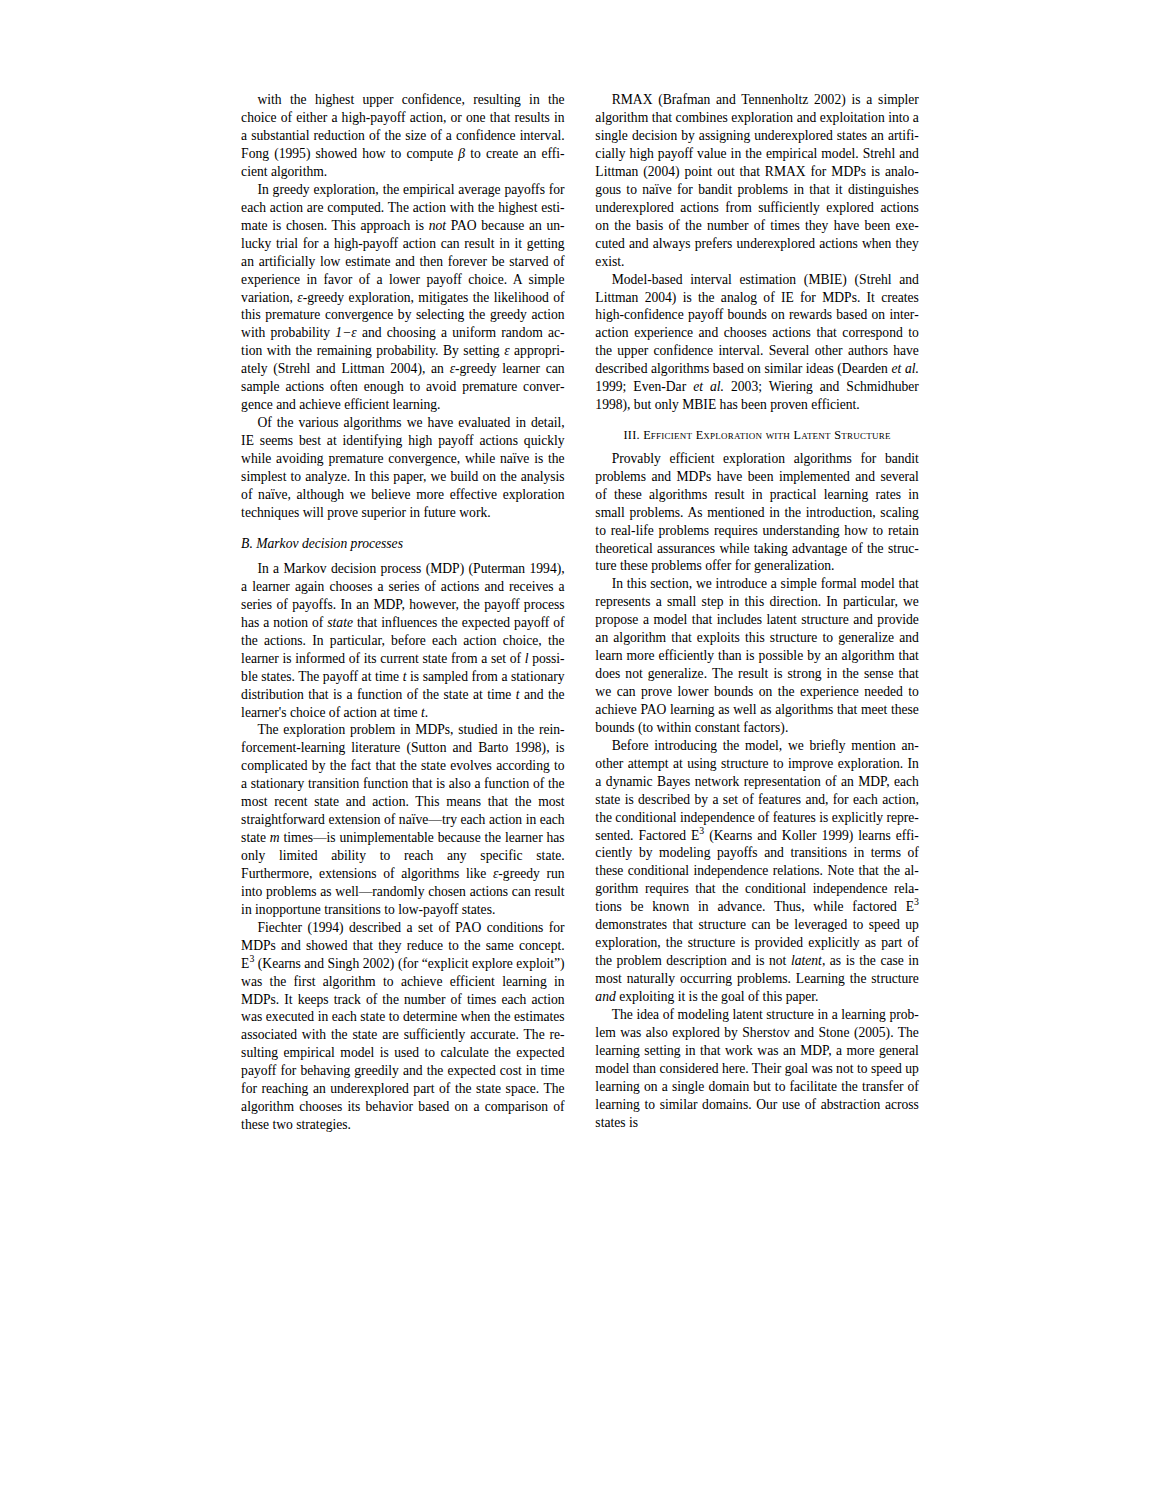with the highest upper confidence, resulting in the choice of either a high-payoff action, or one that results in a substantial reduction of the size of a confidence interval. Fong (1995) showed how to compute β to create an efficient algorithm.
In greedy exploration, the empirical average payoffs for each action are computed. The action with the highest estimate is chosen. This approach is not PAO because an unlucky trial for a high-payoff action can result in it getting an artificially low estimate and then forever be starved of experience in favor of a lower payoff choice. A simple variation, ε-greedy exploration, mitigates the likelihood of this premature convergence by selecting the greedy action with probability 1−ε and choosing a uniform random action with the remaining probability. By setting ε appropriately (Strehl and Littman 2004), an ε-greedy learner can sample actions often enough to avoid premature convergence and achieve efficient learning.
Of the various algorithms we have evaluated in detail, IE seems best at identifying high payoff actions quickly while avoiding premature convergence, while naïve is the simplest to analyze. In this paper, we build on the analysis of naïve, although we believe more effective exploration techniques will prove superior in future work.
B. Markov decision processes
In a Markov decision process (MDP) (Puterman 1994), a learner again chooses a series of actions and receives a series of payoffs. In an MDP, however, the payoff process has a notion of state that influences the expected payoff of the actions. In particular, before each action choice, the learner is informed of its current state from a set of l possible states. The payoff at time t is sampled from a stationary distribution that is a function of the state at time t and the learner's choice of action at time t.
The exploration problem in MDPs, studied in the reinforcement-learning literature (Sutton and Barto 1998), is complicated by the fact that the state evolves according to a stationary transition function that is also a function of the most recent state and action. This means that the most straightforward extension of naïve—try each action in each state m times—is unimplementable because the learner has only limited ability to reach any specific state. Furthermore, extensions of algorithms like ε-greedy run into problems as well—randomly chosen actions can result in inopportune transitions to low-payoff states.
Fiechter (1994) described a set of PAO conditions for MDPs and showed that they reduce to the same concept. E3 (Kearns and Singh 2002) (for “explicit explore exploit”) was the first algorithm to achieve efficient learning in MDPs. It keeps track of the number of times each action was executed in each state to determine when the estimates associated with the state are sufficiently accurate. The resulting empirical model is used to calculate the expected payoff for behaving greedily and the expected cost in time for reaching an underexplored part of the state space. The algorithm chooses its behavior based on a comparison of these two strategies.
RMAX (Brafman and Tennenholtz 2002) is a simpler algorithm that combines exploration and exploitation into a single decision by assigning underexplored states an artificially high payoff value in the empirical model. Strehl and Littman (2004) point out that RMAX for MDPs is analogous to naïve for bandit problems in that it distinguishes underexplored actions from sufficiently explored actions on the basis of the number of times they have been executed and always prefers underexplored actions when they exist.
Model-based interval estimation (MBIE) (Strehl and Littman 2004) is the analog of IE for MDPs. It creates high-confidence payoff bounds on rewards based on interaction experience and chooses actions that correspond to the upper confidence interval. Several other authors have described algorithms based on similar ideas (Dearden et al. 1999; Even-Dar et al. 2003; Wiering and Schmidhuber 1998), but only MBIE has been proven efficient.
III. Efficient Exploration with Latent Structure
Provably efficient exploration algorithms for bandit problems and MDPs have been implemented and several of these algorithms result in practical learning rates in small problems. As mentioned in the introduction, scaling to real-life problems requires understanding how to retain theoretical assurances while taking advantage of the structure these problems offer for generalization.
In this section, we introduce a simple formal model that represents a small step in this direction. In particular, we propose a model that includes latent structure and provide an algorithm that exploits this structure to generalize and learn more efficiently than is possible by an algorithm that does not generalize. The result is strong in the sense that we can prove lower bounds on the experience needed to achieve PAO learning as well as algorithms that meet these bounds (to within constant factors).
Before introducing the model, we briefly mention another attempt at using structure to improve exploration. In a dynamic Bayes network representation of an MDP, each state is described by a set of features and, for each action, the conditional independence of features is explicitly represented. Factored E3 (Kearns and Koller 1999) learns efficiently by modeling payoffs and transitions in terms of these conditional independence relations. Note that the algorithm requires that the conditional independence relations be known in advance. Thus, while factored E3 demonstrates that structure can be leveraged to speed up exploration, the structure is provided explicitly as part of the problem description and is not latent, as is the case in most naturally occurring problems. Learning the structure and exploiting it is the goal of this paper.
The idea of modeling latent structure in a learning problem was also explored by Sherstov and Stone (2005). The learning setting in that work was an MDP, a more general model than considered here. Their goal was not to speed up learning on a single domain but to facilitate the transfer of learning to similar domains. Our use of abstraction across states is